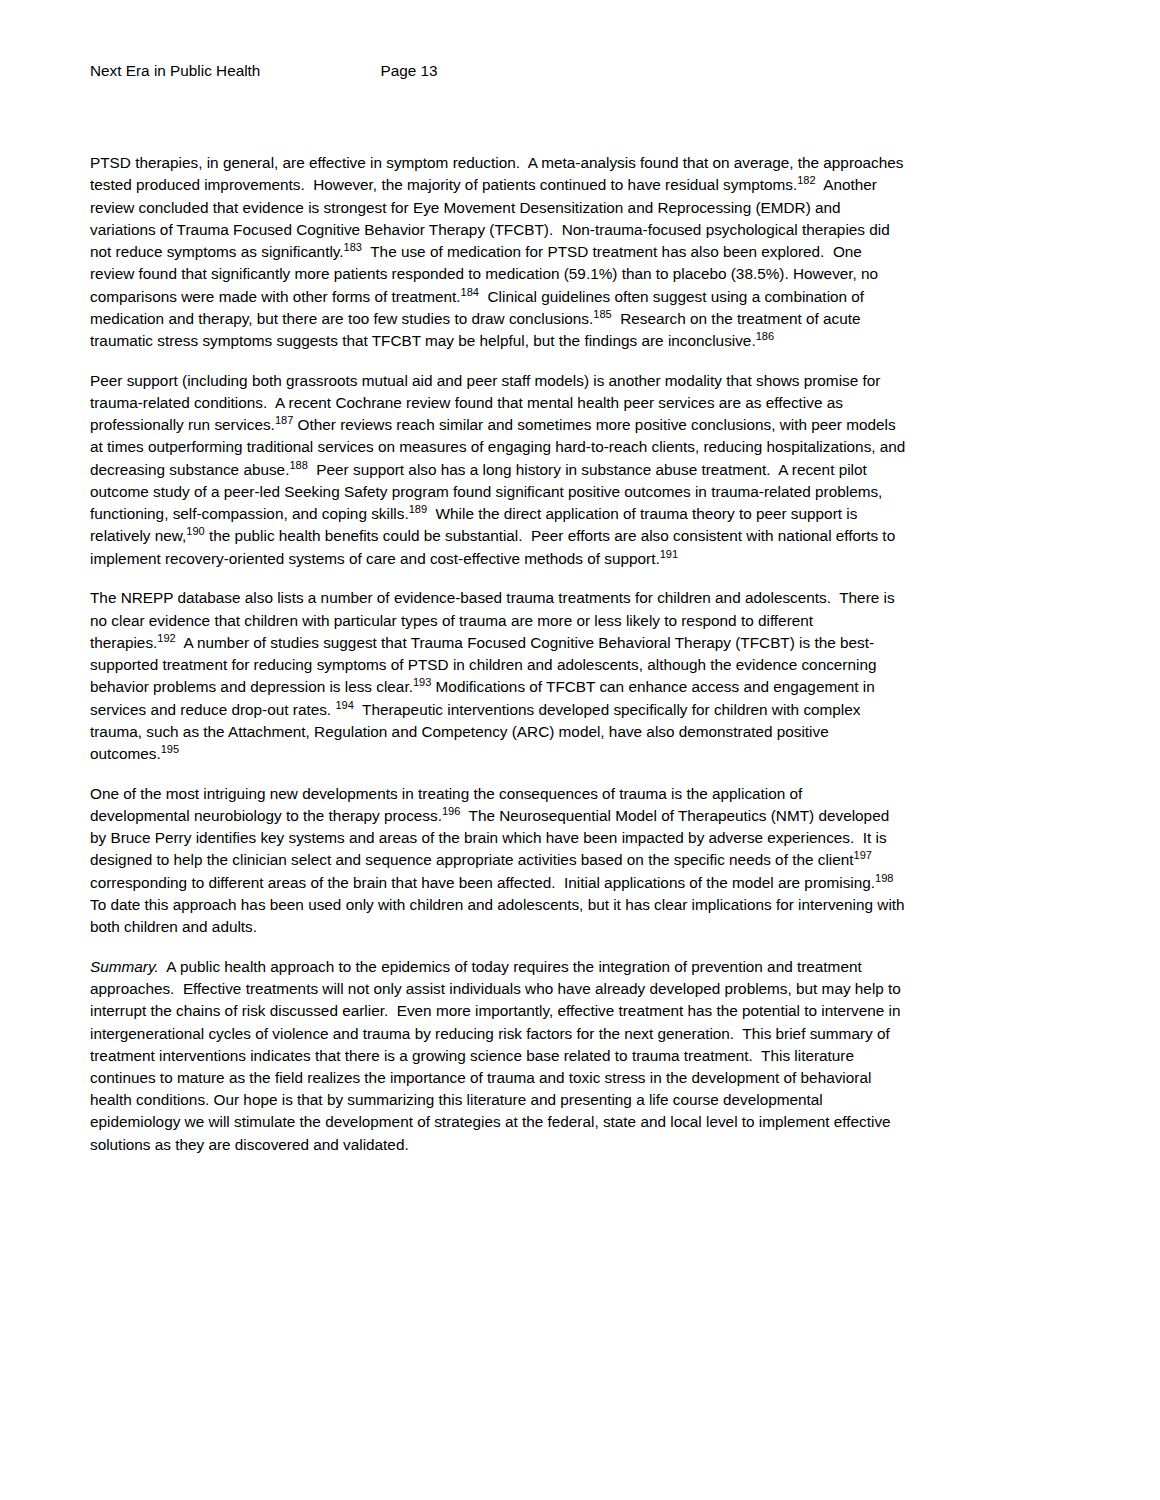Next Era in Public Health Page 13
PTSD therapies, in general, are effective in symptom reduction. A meta-analysis found that on average, the approaches tested produced improvements. However, the majority of patients continued to have residual symptoms.182 Another review concluded that evidence is strongest for Eye Movement Desensitization and Reprocessing (EMDR) and variations of Trauma Focused Cognitive Behavior Therapy (TFCBT). Non-trauma-focused psychological therapies did not reduce symptoms as significantly.183 The use of medication for PTSD treatment has also been explored. One review found that significantly more patients responded to medication (59.1%) than to placebo (38.5%). However, no comparisons were made with other forms of treatment.184 Clinical guidelines often suggest using a combination of medication and therapy, but there are too few studies to draw conclusions.185 Research on the treatment of acute traumatic stress symptoms suggests that TFCBT may be helpful, but the findings are inconclusive.186
Peer support (including both grassroots mutual aid and peer staff models) is another modality that shows promise for trauma-related conditions. A recent Cochrane review found that mental health peer services are as effective as professionally run services.187 Other reviews reach similar and sometimes more positive conclusions, with peer models at times outperforming traditional services on measures of engaging hard-to-reach clients, reducing hospitalizations, and decreasing substance abuse.188 Peer support also has a long history in substance abuse treatment. A recent pilot outcome study of a peer-led Seeking Safety program found significant positive outcomes in trauma-related problems, functioning, self-compassion, and coping skills.189 While the direct application of trauma theory to peer support is relatively new,190 the public health benefits could be substantial. Peer efforts are also consistent with national efforts to implement recovery-oriented systems of care and cost-effective methods of support.191
The NREPP database also lists a number of evidence-based trauma treatments for children and adolescents. There is no clear evidence that children with particular types of trauma are more or less likely to respond to different therapies.192 A number of studies suggest that Trauma Focused Cognitive Behavioral Therapy (TFCBT) is the best-supported treatment for reducing symptoms of PTSD in children and adolescents, although the evidence concerning behavior problems and depression is less clear.193 Modifications of TFCBT can enhance access and engagement in services and reduce drop-out rates. 194 Therapeutic interventions developed specifically for children with complex trauma, such as the Attachment, Regulation and Competency (ARC) model, have also demonstrated positive outcomes.195
One of the most intriguing new developments in treating the consequences of trauma is the application of developmental neurobiology to the therapy process.196 The Neurosequential Model of Therapeutics (NMT) developed by Bruce Perry identifies key systems and areas of the brain which have been impacted by adverse experiences. It is designed to help the clinician select and sequence appropriate activities based on the specific needs of the client197 corresponding to different areas of the brain that have been affected. Initial applications of the model are promising.198 To date this approach has been used only with children and adolescents, but it has clear implications for intervening with both children and adults.
Summary. A public health approach to the epidemics of today requires the integration of prevention and treatment approaches. Effective treatments will not only assist individuals who have already developed problems, but may help to interrupt the chains of risk discussed earlier. Even more importantly, effective treatment has the potential to intervene in intergenerational cycles of violence and trauma by reducing risk factors for the next generation. This brief summary of treatment interventions indicates that there is a growing science base related to trauma treatment. This literature continues to mature as the field realizes the importance of trauma and toxic stress in the development of behavioral health conditions. Our hope is that by summarizing this literature and presenting a life course developmental epidemiology we will stimulate the development of strategies at the federal, state and local level to implement effective solutions as they are discovered and validated.